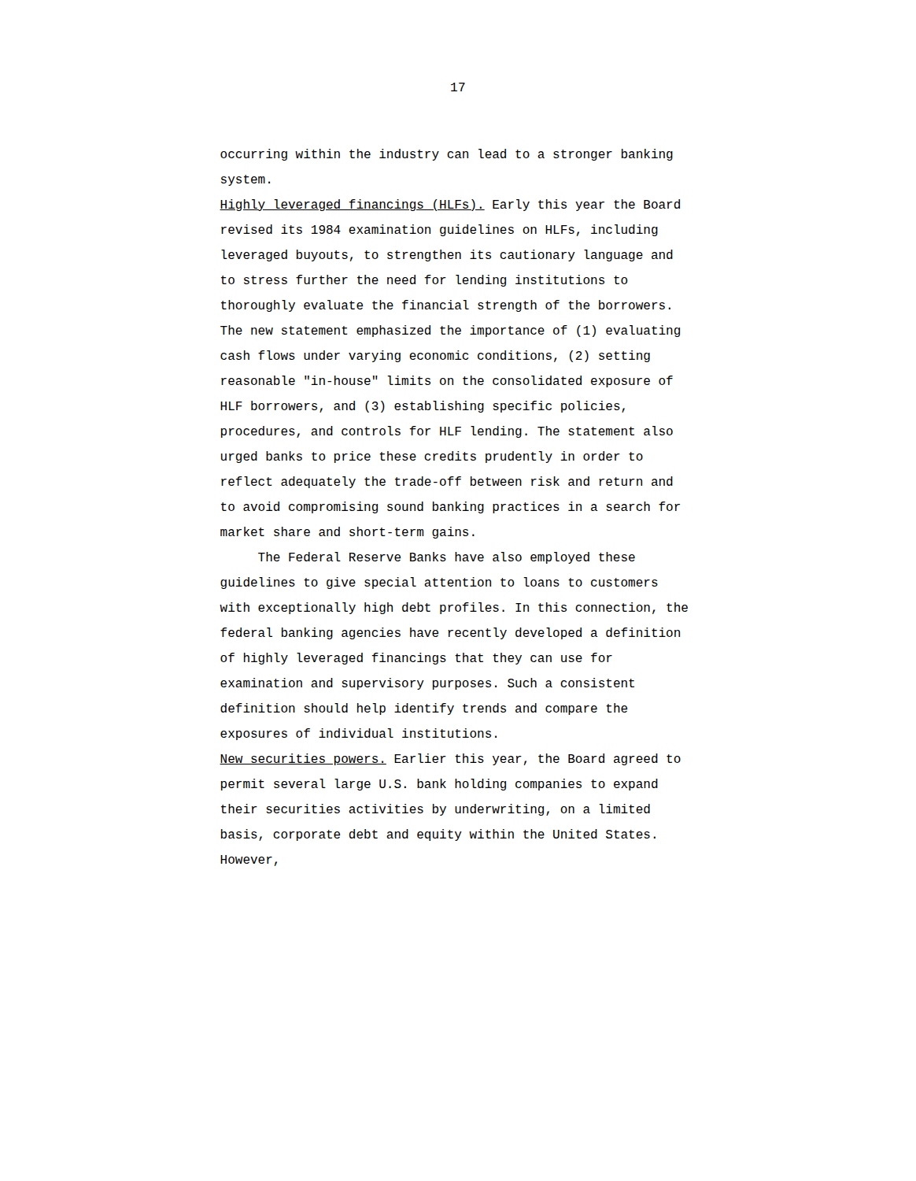17
occurring within the industry can lead to a stronger banking system.
Highly leveraged financings (HLFs). Early this year the Board revised its 1984 examination guidelines on HLFs, including leveraged buyouts, to strengthen its cautionary language and to stress further the need for lending institutions to thoroughly evaluate the financial strength of the borrowers. The new statement emphasized the importance of (1) evaluating cash flows under varying economic conditions, (2) setting reasonable "in-house" limits on the consolidated exposure of HLF borrowers, and (3) establishing specific policies, procedures, and controls for HLF lending. The statement also urged banks to price these credits prudently in order to reflect adequately the trade-off between risk and return and to avoid compromising sound banking practices in a search for market share and short-term gains.
The Federal Reserve Banks have also employed these guidelines to give special attention to loans to customers with exceptionally high debt profiles. In this connection, the federal banking agencies have recently developed a definition of highly leveraged financings that they can use for examination and supervisory purposes. Such a consistent definition should help identify trends and compare the exposures of individual institutions.
New securities powers. Earlier this year, the Board agreed to permit several large U.S. bank holding companies to expand their securities activities by underwriting, on a limited basis, corporate debt and equity within the United States. However,